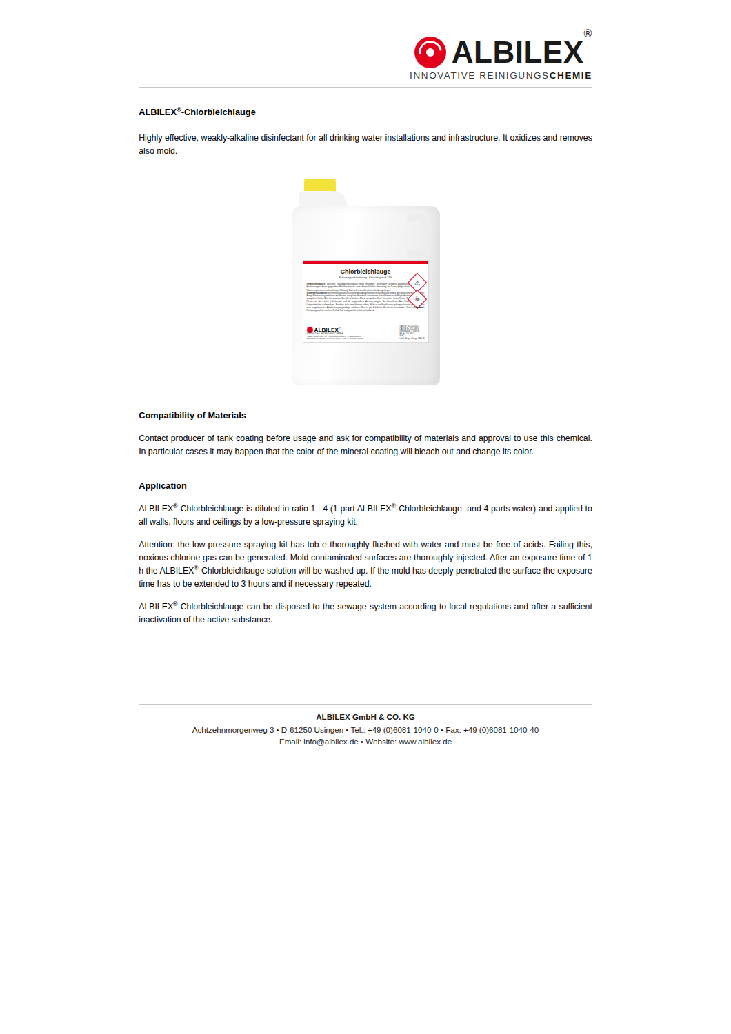ALBILEX®
INNOVATIVE REINIGUNGSCHEMIE
ALBILEX®-Chlorbleichlauge
Highly effective, weakly-alkaline disinfectant for all drinking water installations and infrastructure. It oxidizes and removes also mold.
Chlorbleichlauge
Natriumhypochloritlösung · Aktivchlorgehalt 13%
⚠
☠
Gefahr!
Gefahrenhinweise: Achtung! Gesundheitsschädlich beim Einatmen. Verursacht schwere Augenschäden. Verursacht Hautreizungen. Kann gegenüber Metallen korrosiv sein. Entwickelt bei Berührung mit Säure giftige Gase. Sehr giftig für Wasserorganismen mit langfristiger Wirkung. Darf nicht in die Hände von Kindern gelangen.
Sicherheitshinweise: Schutzhandschuhe/Schutzkleidung/Augenschutz/Gesichtsschutz tragen. Bei Berührung mit den Augen: Einige Minuten lang behutsam mit Wasser ausspülen. Eventuell vorhandene Kontaktlinsen nach Möglichkeit entfernen. Weiter ausspülen. Sofort Arzt hinzuziehen. Bei Verschlucken: Mund ausspülen. Kein Erbrechen herbeiführen. Bei Einatmen: Die Person an die frische Luft bringen und für ungehinderte Atmung sorgen. Bei Unwohlsein Arzt hinzuziehen. Nur im Originalbehälter aufbewahren. Behälter dicht verschlossen halten. Nicht in die Kanalisation gelangen lassen. Inhalt/Behälter einer zugelassenen Abfallentsorgungsanlage zuführen. Nur in gut belüfteten Bereichen verwenden. Nicht mit anderen Reinigungsmitteln mischen. Enthält Natriumhypochlorit, Natriumhydroxid.
ALBILEX®
INNOVATIVE REINIGUNGSCHEMIE
ALBILEX GmbH & Co. KG · Achtzehnmorgenweg 3 · D-61250 Usingen
www.albilex.de · Telefon +49 (0)60 81-1040-0 · Fax +49 (0)60 81-1040-40
index-Nr.: 017-011-00-1
CAS/CE-Nr.: 231-668-3
Gefahrgut-Nr.: 8 UN1791
EG-Nr.: 231-668-3
WGK 2
Inhalt: 10 kg · Charge: 1021-18
Compatibility of Materials
Contact producer of tank coating before usage and ask for compatibility of materials and approval to use this chemical. In particular cases it may happen that the color of the mineral coating will bleach out and change its color.
Application
ALBILEX®-Chlorbleichlauge is diluted in ratio 1 : 4 (1 part ALBILEX®-Chlorbleichlauge and 4 parts water) and applied to all walls, floors and ceilings by a low-pressure spraying kit.
Attention: the low-pressure spraying kit has tob e thoroughly flushed with water and must be free of acids. Failing this, noxious chlorine gas can be generated. Mold contaminated surfaces are thoroughly injected. After an exposure time of 1 h the ALBILEX®-Chlorbleichlauge solution will be washed up. If the mold has deeply penetrated the surface the exposure time has to be extended to 3 hours and if necessary repeated.
ALBILEX®-Chlorbleichlauge can be disposed to the sewage system according to local regulations and after a sufficient inactivation of the active substance.
ALBILEX GmbH & CO. KG
Achtzehnmorgenweg 3 • D-61250 Usingen • Tel.: +49 (0)6081-1040-0 • Fax: +49 (0)6081-1040-40
Email: info@albilex.de • Website: www.albilex.de